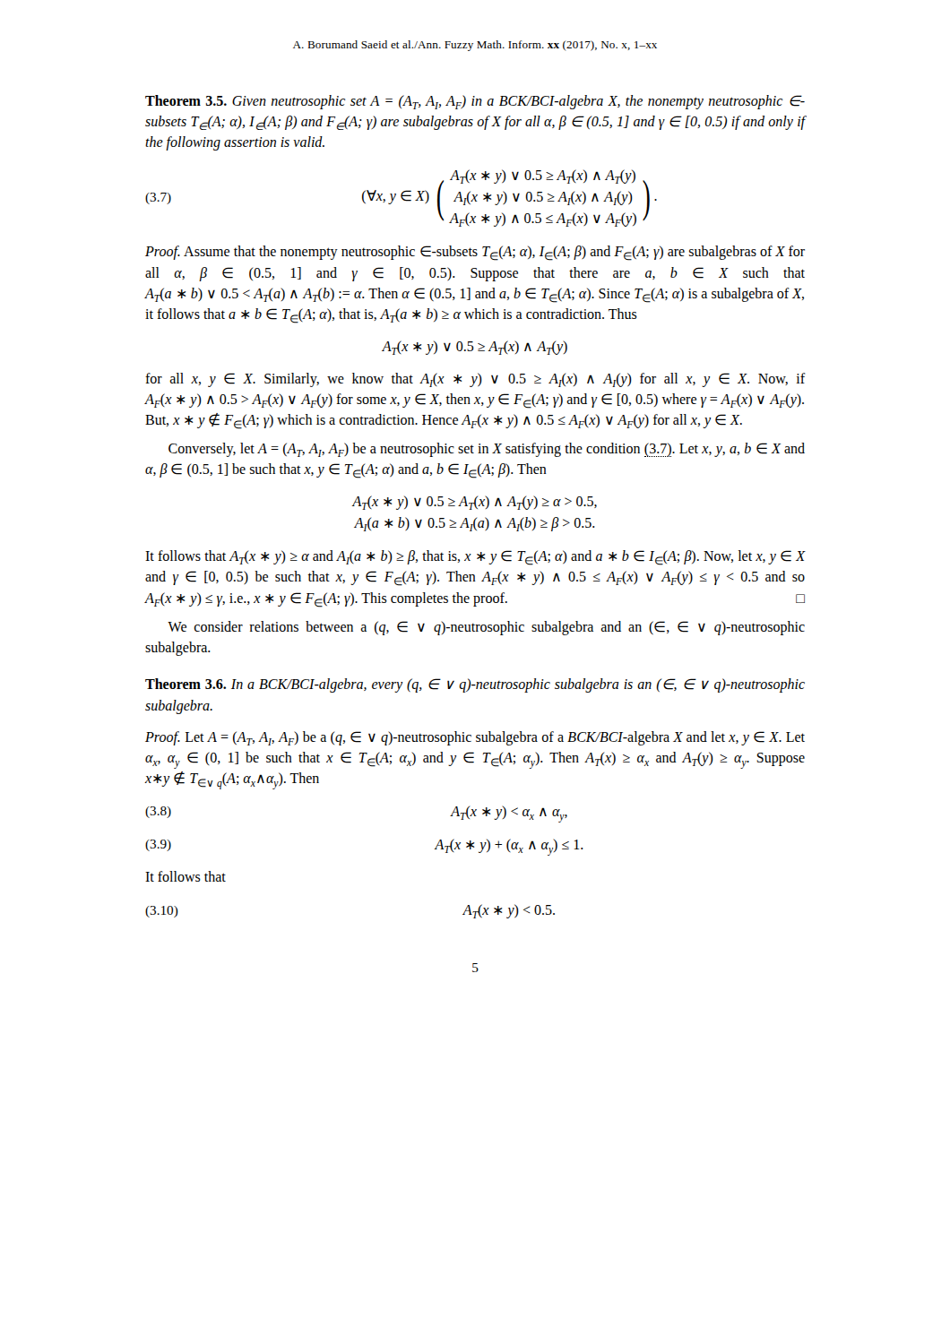A. Borumand Saeid et al./Ann. Fuzzy Math. Inform. xx (2017), No. x, 1–xx
Theorem 3.5. Given neutrosophic set A = (AT, AI, AF) in a BCK/BCI-algebra X, the nonempty neutrosophic ∈-subsets T∈(A; α), I∈(A; β) and F∈(A; γ) are subalgebras of X for all α, β ∈ (0.5, 1] and γ ∈ [0, 0.5) if and only if the following assertion is valid.
(3.7)
(∀x, y ∈ X) (
AT(x ∗ y) ∨ 0.5 ≥ AT(x) ∧ AT(y)
AI(x ∗ y) ∨ 0.5 ≥ AI(x) ∧ AI(y)
AF(x ∗ y) ∧ 0.5 ≤ AF(x) ∨ AF(y)
) .
Proof. Assume that the nonempty neutrosophic ∈-subsets T∈(A; α), I∈(A; β) and F∈(A; γ) are subalgebras of X for all α, β ∈ (0.5, 1] and γ ∈ [0, 0.5). Suppose that there are a, b ∈ X such that AT(a ∗ b) ∨ 0.5 < AT(a) ∧ AT(b) := α. Then α ∈ (0.5, 1] and a, b ∈ T∈(A; α). Since T∈(A; α) is a subalgebra of X, it follows that a ∗ b ∈ T∈(A; α), that is, AT(a ∗ b) ≥ α which is a contradiction. Thus
AT(x ∗ y) ∨ 0.5 ≥ AT(x) ∧ AT(y)
for all x, y ∈ X. Similarly, we know that AI(x ∗ y) ∨ 0.5 ≥ AI(x) ∧ AI(y) for all x, y ∈ X. Now, if AF(x ∗ y) ∧ 0.5 > AF(x) ∨ AF(y) for some x, y ∈ X, then x, y ∈ F∈(A; γ) and γ ∈ [0, 0.5) where γ = AF(x) ∨ AF(y). But, x ∗ y ∉ F∈(A; γ) which is a contradiction. Hence AF(x ∗ y) ∧ 0.5 ≤ AF(x) ∨ AF(y) for all x, y ∈ X.
Conversely, let A = (AT, AI, AF) be a neutrosophic set in X satisfying the condition (3.7). Let x, y, a, b ∈ X and α, β ∈ (0.5, 1] be such that x, y ∈ T∈(A; α) and a, b ∈ I∈(A; β). Then
AT(x ∗ y) ∨ 0.5 ≥ AT(x) ∧ AT(y) ≥ α > 0.5,
AI(a ∗ b) ∨ 0.5 ≥ AI(a) ∧ AI(b) ≥ β > 0.5.
It follows that AT(x ∗ y) ≥ α and AI(a ∗ b) ≥ β, that is, x ∗ y ∈ T∈(A; α) and a ∗ b ∈ I∈(A; β). Now, let x, y ∈ X and γ ∈ [0, 0.5) be such that x, y ∈ F∈(A; γ). Then AF(x ∗ y) ∧ 0.5 ≤ AF(x) ∨ AF(y) ≤ γ < 0.5 and so AF(x ∗ y) ≤ γ, i.e., x ∗ y ∈ F∈(A; γ). This completes the proof.
We consider relations between a (q, ∈ ∨ q)-neutrosophic subalgebra and an (∈, ∈ ∨ q)-neutrosophic subalgebra.
Theorem 3.6. In a BCK/BCI-algebra, every (q, ∈ ∨ q)-neutrosophic subalgebra is an (∈, ∈ ∨ q)-neutrosophic subalgebra.
Proof. Let A = (AT, AI, AF) be a (q, ∈ ∨ q)-neutrosophic subalgebra of a BCK/BCI-algebra X and let x, y ∈ X. Let αx, αy ∈ (0, 1] be such that x ∈ T∈(A; αx) and y ∈ T∈(A; αy). Then AT(x) ≥ αx and AT(y) ≥ αy. Suppose x∗y ∉ T∈∨ q(A; αx∧αy). Then
(3.8)
AT(x ∗ y) < αx ∧ αy,
(3.9)
AT(x ∗ y) + (αx ∧ αy) ≤ 1.
It follows that
(3.10)
AT(x ∗ y) < 0.5.
5